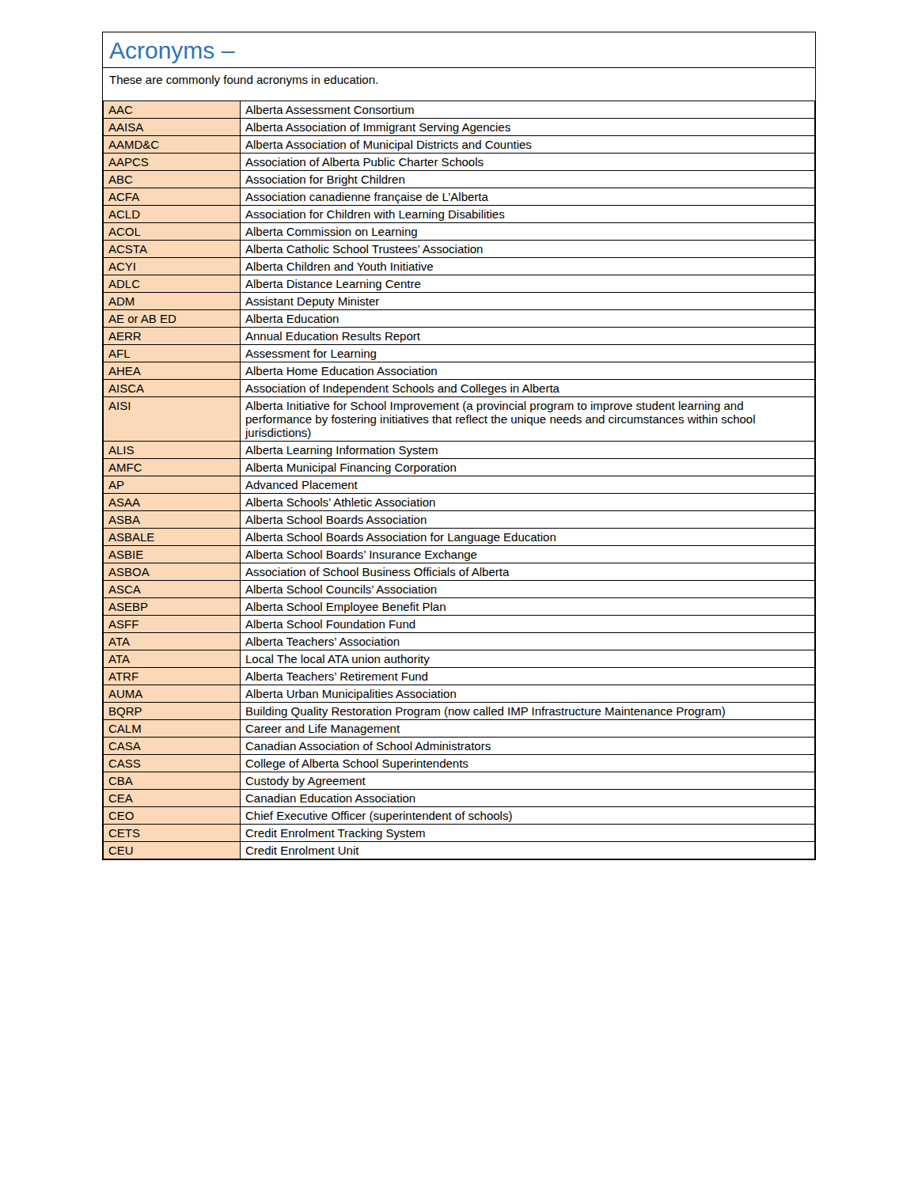Acronyms –
These are commonly found acronyms in education.
| AAC | Alberta Assessment Consortium |
| AAISA | Alberta Association of Immigrant Serving Agencies |
| AAMD&C | Alberta Association of Municipal Districts and Counties |
| AAPCS | Association of Alberta Public Charter Schools |
| ABC | Association for Bright Children |
| ACFA | Association canadienne française de L’Alberta |
| ACLD | Association for Children with Learning Disabilities |
| ACOL | Alberta Commission on Learning |
| ACSTA | Alberta Catholic School Trustees’ Association |
| ACYI | Alberta Children and Youth Initiative |
| ADLC | Alberta Distance Learning Centre |
| ADM | Assistant Deputy Minister |
| AE or AB ED | Alberta Education |
| AERR | Annual Education Results Report |
| AFL | Assessment for Learning |
| AHEA | Alberta Home Education Association |
| AISCA | Association of Independent Schools and Colleges in Alberta |
| AISI | Alberta Initiative for School Improvement (a provincial program to improve student learning and performance by fostering initiatives that reflect the unique needs and circumstances within school jurisdictions) |
| ALIS | Alberta Learning Information System |
| AMFC | Alberta Municipal Financing Corporation |
| AP | Advanced Placement |
| ASAA | Alberta Schools’ Athletic Association |
| ASBA | Alberta School Boards Association |
| ASBALE | Alberta School Boards Association for Language Education |
| ASBIE | Alberta School Boards’ Insurance Exchange |
| ASBOA | Association of School Business Officials of Alberta |
| ASCA | Alberta School Councils’ Association |
| ASEBP | Alberta School Employee Benefit Plan |
| ASFF | Alberta School Foundation Fund |
| ATA | Alberta Teachers’ Association |
| ATA | Local The local ATA union authority |
| ATRF | Alberta Teachers’ Retirement Fund |
| AUMA | Alberta Urban Municipalities Association |
| BQRP | Building Quality Restoration Program (now called IMP Infrastructure Maintenance Program) |
| CALM | Career and Life Management |
| CASA | Canadian Association of School Administrators |
| CASS | College of Alberta School Superintendents |
| CBA | Custody by Agreement |
| CEA | Canadian Education Association |
| CEO | Chief Executive Officer (superintendent of schools) |
| CETS | Credit Enrolment Tracking System |
| CEU | Credit Enrolment Unit |